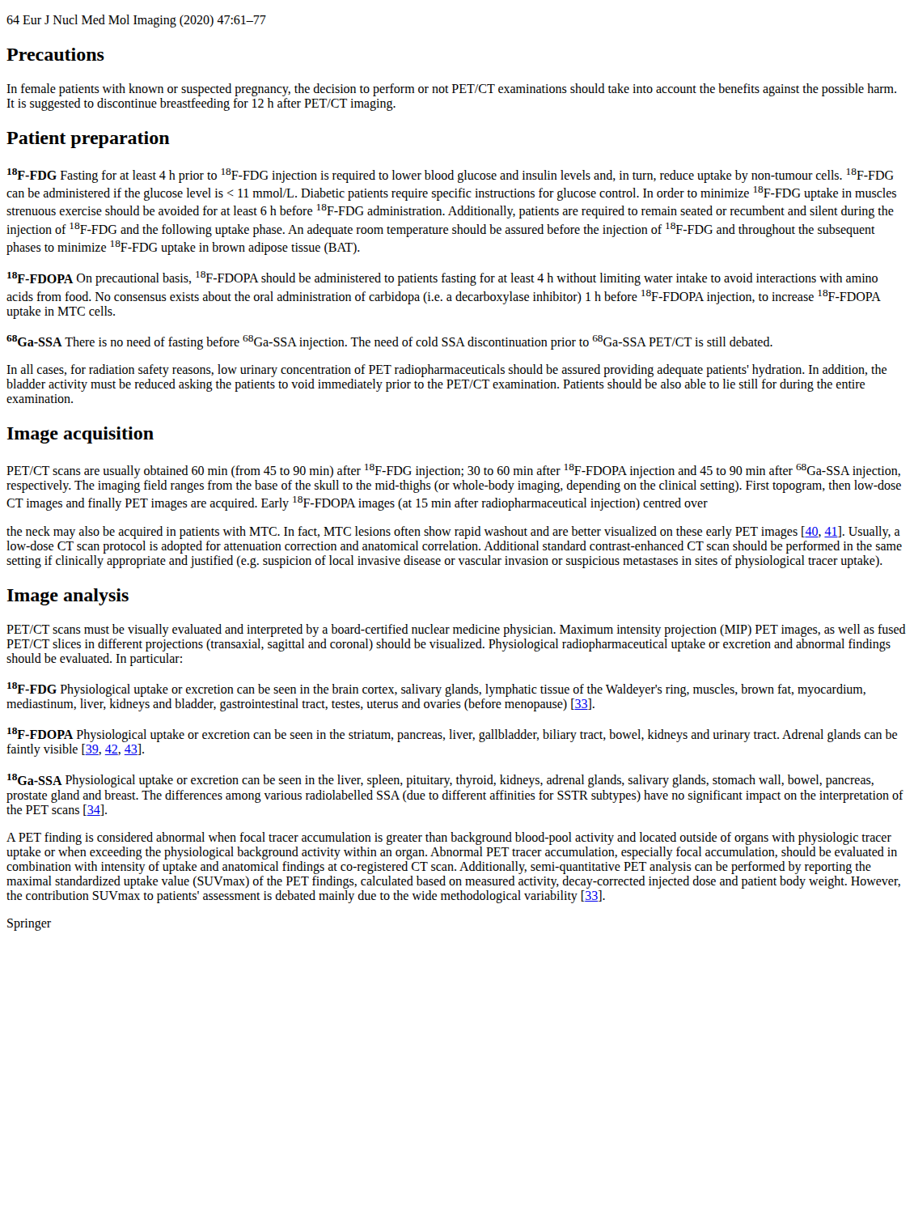64 Eur J Nucl Med Mol Imaging (2020) 47:61–77
Precautions
In female patients with known or suspected pregnancy, the decision to perform or not PET/CT examinations should take into account the benefits against the possible harm. It is suggested to discontinue breastfeeding for 12 h after PET/CT imaging.
Patient preparation
18F-FDG Fasting for at least 4 h prior to 18F-FDG injection is required to lower blood glucose and insulin levels and, in turn, reduce uptake by non-tumour cells. 18F-FDG can be administered if the glucose level is < 11 mmol/L. Diabetic patients require specific instructions for glucose control. In order to minimize 18F-FDG uptake in muscles strenuous exercise should be avoided for at least 6 h before 18F-FDG administration. Additionally, patients are required to remain seated or recumbent and silent during the injection of 18F-FDG and the following uptake phase. An adequate room temperature should be assured before the injection of 18F-FDG and throughout the subsequent phases to minimize 18F-FDG uptake in brown adipose tissue (BAT).
18F-FDOPA On precautional basis, 18F-FDOPA should be administered to patients fasting for at least 4 h without limiting water intake to avoid interactions with amino acids from food. No consensus exists about the oral administration of carbidopa (i.e. a decarboxylase inhibitor) 1 h before 18F-FDOPA injection, to increase 18F-FDOPA uptake in MTC cells.
68Ga-SSA There is no need of fasting before 68Ga-SSA injection. The need of cold SSA discontinuation prior to 68Ga-SSA PET/CT is still debated.
In all cases, for radiation safety reasons, low urinary concentration of PET radiopharmaceuticals should be assured providing adequate patients' hydration. In addition, the bladder activity must be reduced asking the patients to void immediately prior to the PET/CT examination. Patients should be also able to lie still for during the entire examination.
Image acquisition
PET/CT scans are usually obtained 60 min (from 45 to 90 min) after 18F-FDG injection; 30 to 60 min after 18F-FDOPA injection and 45 to 90 min after 68Ga-SSA injection, respectively. The imaging field ranges from the base of the skull to the mid-thighs (or whole-body imaging, depending on the clinical setting). First topogram, then low-dose CT images and finally PET images are acquired. Early 18F-FDOPA images (at 15 min after radiopharmaceutical injection) centred over
the neck may also be acquired in patients with MTC. In fact, MTC lesions often show rapid washout and are better visualized on these early PET images [40, 41]. Usually, a low-dose CT scan protocol is adopted for attenuation correction and anatomical correlation. Additional standard contrast-enhanced CT scan should be performed in the same setting if clinically appropriate and justified (e.g. suspicion of local invasive disease or vascular invasion or suspicious metastases in sites of physiological tracer uptake).
Image analysis
PET/CT scans must be visually evaluated and interpreted by a board-certified nuclear medicine physician. Maximum intensity projection (MIP) PET images, as well as fused PET/CT slices in different projections (transaxial, sagittal and coronal) should be visualized. Physiological radiopharmaceutical uptake or excretion and abnormal findings should be evaluated. In particular:
18F-FDG Physiological uptake or excretion can be seen in the brain cortex, salivary glands, lymphatic tissue of the Waldeyer's ring, muscles, brown fat, myocardium, mediastinum, liver, kidneys and bladder, gastrointestinal tract, testes, uterus and ovaries (before menopause) [33].
18F-FDOPA Physiological uptake or excretion can be seen in the striatum, pancreas, liver, gallbladder, biliary tract, bowel, kidneys and urinary tract. Adrenal glands can be faintly visible [39, 42, 43].
18Ga-SSA Physiological uptake or excretion can be seen in the liver, spleen, pituitary, thyroid, kidneys, adrenal glands, salivary glands, stomach wall, bowel, pancreas, prostate gland and breast. The differences among various radiolabelled SSA (due to different affinities for SSTR subtypes) have no significant impact on the interpretation of the PET scans [34].
A PET finding is considered abnormal when focal tracer accumulation is greater than background blood-pool activity and located outside of organs with physiologic tracer uptake or when exceeding the physiological background activity within an organ. Abnormal PET tracer accumulation, especially focal accumulation, should be evaluated in combination with intensity of uptake and anatomical findings at co-registered CT scan. Additionally, semi-quantitative PET analysis can be performed by reporting the maximal standardized uptake value (SUVmax) of the PET findings, calculated based on measured activity, decay-corrected injected dose and patient body weight. However, the contribution SUVmax to patients' assessment is debated mainly due to the wide methodological variability [33].
Springer